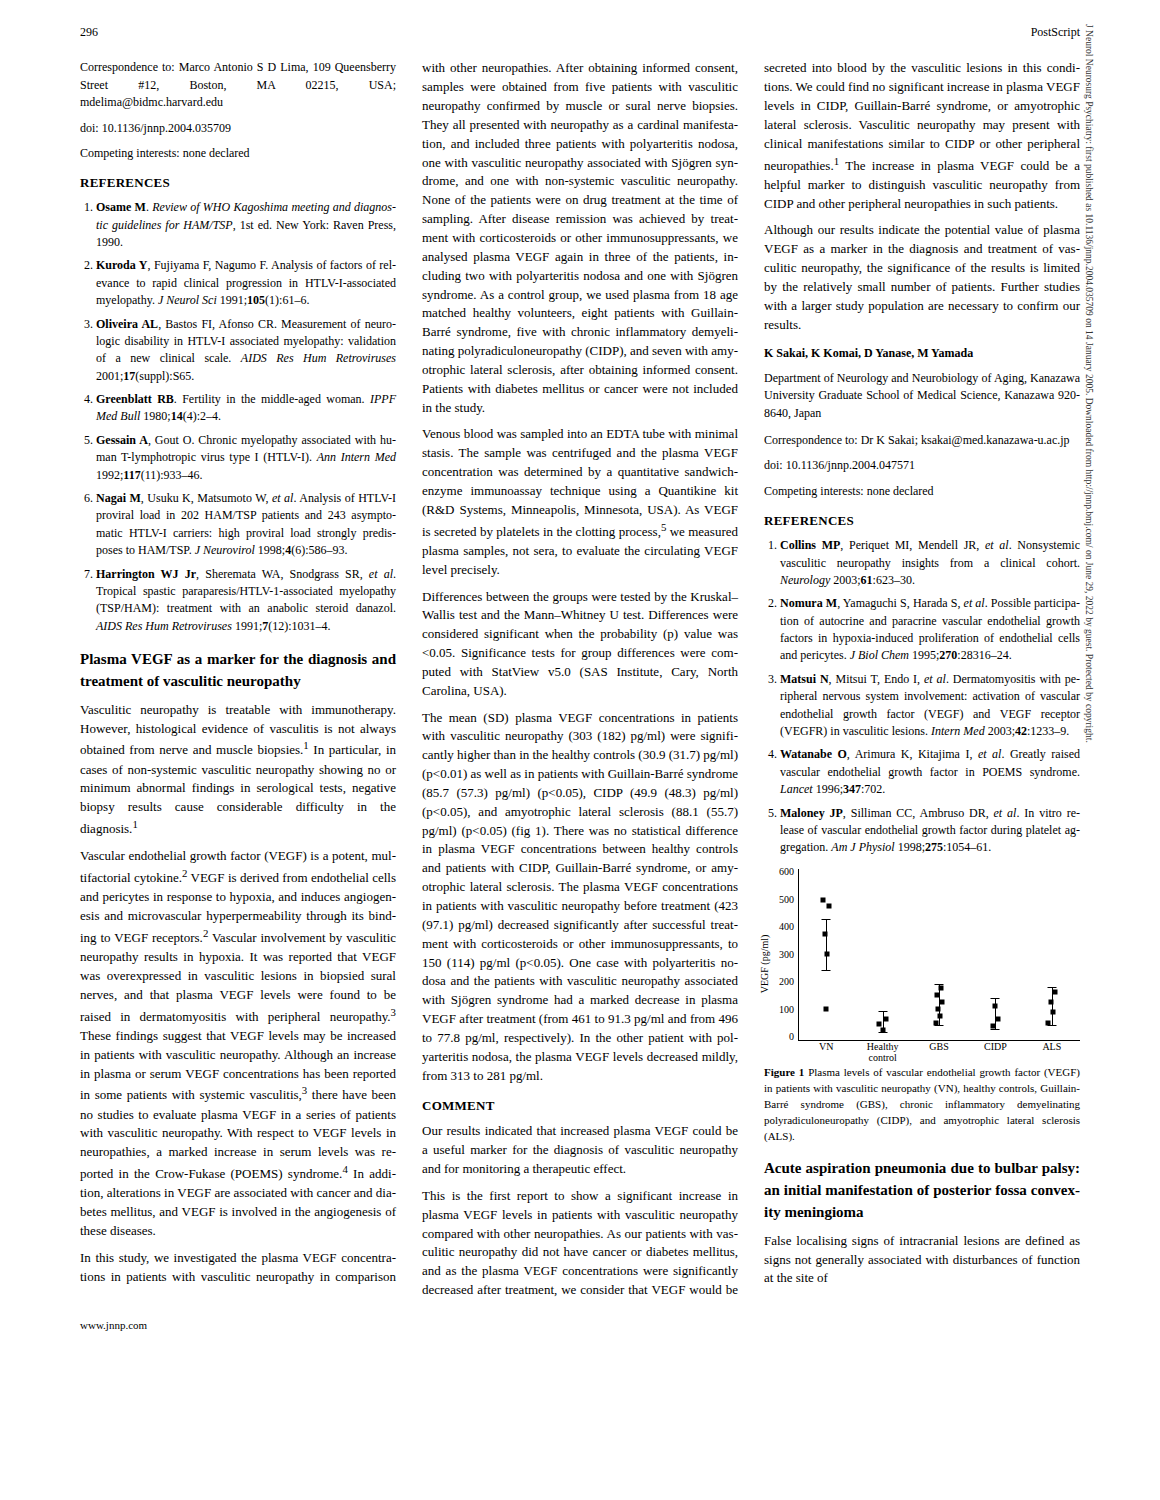296 PostScript
J Neurol Neurosurg Psychiatry: first published as 10.1136/jnnp.2004.035709 on 14 January 2005. Downloaded from http://jnnp.bmj.com/ on June 29, 2022 by guest. Protected by copyright.
Correspondence to: Marco Antonio S D Lima, 109 Queensberry Street #12, Boston, MA 02215, USA; mdelima@bidmc.harvard.edu
doi: 10.1136/jnnp.2004.035709
Competing interests: none declared
References
Osame M. Review of WHO Kagoshima meeting and diagnostic guidelines for HAM/TSP, 1st ed. New York: Raven Press, 1990.
Kuroda Y, Fujiyama F, Nagumo F. Analysis of factors of relevance to rapid clinical progression in HTLV-I-associated myelopathy. J Neurol Sci 1991;105(1):61–6.
Oliveira AL, Bastos FI, Afonso CR. Measurement of neurologic disability in HTLV-I associated myelopathy: validation of a new clinical scale. AIDS Res Hum Retroviruses 2001;17(suppl):S65.
Greenblatt RB. Fertility in the middle-aged woman. IPPF Med Bull 1980;14(4):2–4.
Gessain A, Gout O. Chronic myelopathy associated with human T-lymphotropic virus type I (HTLV-I). Ann Intern Med 1992;117(11):933–46.
Nagai M, Usuku K, Matsumoto W, et al. Analysis of HTLV-I proviral load in 202 HAM/TSP patients and 243 asymptomatic HTLV-I carriers: high proviral load strongly predisposes to HAM/TSP. J Neurovirol 1998;4(6):586–93.
Harrington WJ Jr, Sheremata WA, Snodgrass SR, et al. Tropical spastic paraparesis/HTLV-1-associated myelopathy (TSP/HAM): treatment with an anabolic steroid danazol. AIDS Res Hum Retroviruses 1991;7(12):1031–4.
Plasma VEGF as a marker for the diagnosis and treatment of vasculitic neuropathy
Vasculitic neuropathy is treatable with immunotherapy. However, histological evidence of vasculitis is not always obtained from nerve and muscle biopsies.1 In particular, in cases of non-systemic vasculitic neuropathy showing no or minimum abnormal findings in serological tests, negative biopsy results cause considerable difficulty in the diagnosis.1
Vascular endothelial growth factor (VEGF) is a potent, multifactorial cytokine.2 VEGF is derived from endothelial cells and pericytes in response to hypoxia, and induces angiogenesis and microvascular hyperpermeability through its binding to VEGF receptors.2 Vascular involvement by vasculitic neuropathy results in hypoxia. It was reported that VEGF was overexpressed in vasculitic lesions in biopsied sural nerves, and that plasma VEGF levels were found to be raised in dermatomyositis with peripheral neuropathy.3 These findings suggest that VEGF levels may be increased in patients with vasculitic neuropathy. Although an increase in plasma or serum VEGF concentrations has been reported in some patients with systemic vasculitis,3 there have been no studies to evaluate plasma VEGF in a series of patients with vasculitic neuropathy. With respect to VEGF levels in neuropathies, a marked increase in serum levels was reported in the Crow-Fukase (POEMS) syndrome.4 In addition, alterations in VEGF are associated with cancer and diabetes mellitus, and VEGF is involved in the angiogenesis of these diseases.
In this study, we investigated the plasma VEGF concentrations in patients with vasculitic neuropathy in comparison with other neuropathies. After obtaining informed consent, samples were obtained from five patients with vasculitic neuropathy confirmed by muscle or sural nerve biopsies. They all presented with neuropathy as a cardinal manifestation, and included three patients with polyarteritis nodosa, one with vasculitic neuropathy associated with Sjögren syndrome, and one with non-systemic vasculitic neuropathy. None of the patients were on drug treatment at the time of sampling. After disease remission was achieved by treatment with corticosteroids or other immunosuppressants, we analysed plasma VEGF again in three of the patients, including two with polyarteritis nodosa and one with Sjögren syndrome. As a control group, we used plasma from 18 age matched healthy volunteers, eight patients with Guillain-Barré syndrome, five with chronic inflammatory demyelinating polyradiculoneuropathy (CIDP), and seven with amyotrophic lateral sclerosis, after obtaining informed consent. Patients with diabetes mellitus or cancer were not included in the study.
Venous blood was sampled into an EDTA tube with minimal stasis. The sample was centrifuged and the plasma VEGF concentration was determined by a quantitative sandwich-enzyme immunoassay technique using a Quantikine kit (R&D Systems, Minneapolis, Minnesota, USA). As VEGF is secreted by platelets in the clotting process,5 we measured plasma samples, not sera, to evaluate the circulating VEGF level precisely.
Differences between the groups were tested by the Kruskal–Wallis test and the Mann–Whitney U test. Differences were considered significant when the probability (p) value was <0.05. Significance tests for group differences were computed with StatView v5.0 (SAS Institute, Cary, North Carolina, USA).
The mean (SD) plasma VEGF concentrations in patients with vasculitic neuropathy (303 (182) pg/ml) were significantly higher than in the healthy controls (30.9 (31.7) pg/ml) (p<0.01) as well as in patients with Guillain-Barré syndrome (85.7 (57.3) pg/ml) (p<0.05), CIDP (49.9 (48.3) pg/ml) (p<0.05), and amyotrophic lateral sclerosis (88.1 (55.7) pg/ml) (p<0.05) (fig 1). There was no statistical difference in plasma VEGF concentrations between healthy controls and patients with CIDP, Guillain-Barré syndrome, or amyotrophic lateral sclerosis. The plasma VEGF concentrations in patients with vasculitic neuropathy before treatment (423 (97.1) pg/ml) decreased significantly after successful treatment with corticosteroids or other immunosuppressants, to 150 (114) pg/ml (p<0.05). One case with polyarteritis nodosa and the patients with vasculitic neuropathy associated with Sjögren syndrome had a marked decrease in plasma VEGF after treatment (from 461 to 91.3 pg/ml and from 496 to 77.8 pg/ml, respectively). In the other patient with polyarteritis nodosa, the plasma VEGF levels decreased mildly, from 313 to 281 pg/ml.
Comment
Our results indicated that increased plasma VEGF could be a useful marker for the diagnosis of vasculitic neuropathy and for monitoring a therapeutic effect.
This is the first report to show a significant increase in plasma VEGF levels in patients with vasculitic neuropathy compared with other neuropathies. As our patients with vasculitic neuropathy did not have cancer or diabetes mellitus, and as the plasma VEGF concentrations were significantly decreased after treatment, we consider that VEGF would be secreted into blood by the vasculitic lesions in this conditions. We could find no significant increase in plasma VEGF levels in CIDP, Guillain-Barré syndrome, or amyotrophic lateral sclerosis. Vasculitic neuropathy may present with clinical manifestations similar to CIDP or other peripheral neuropathies.1 The increase in plasma VEGF could be a helpful marker to distinguish vasculitic neuropathy from CIDP and other peripheral neuropathies in such patients.
Although our results indicate the potential value of plasma VEGF as a marker in the diagnosis and treatment of vasculitic neuropathy, the significance of the results is limited by the relatively small number of patients. Further studies with a larger study population are necessary to confirm our results.
K Sakai, K Komai, D Yanase, M Yamada
Department of Neurology and Neurobiology of Aging, Kanazawa University Graduate School of Medical Science, Kanazawa 920-8640, Japan
Correspondence to: Dr K Sakai; ksakai@med.kanazawa-u.ac.jp
doi: 10.1136/jnnp.2004.047571
Competing interests: none declared
References
Collins MP, Periquet MI, Mendell JR, et al. Nonsystemic vasculitic neuropathy insights from a clinical cohort. Neurology 2003;61:623–30.
Nomura M, Yamaguchi S, Harada S, et al. Possible participation of autocrine and paracrine vascular endothelial growth factors in hypoxia-induced proliferation of endothelial cells and pericytes. J Biol Chem 1995;270:28316–24.
Matsui N, Mitsui T, Endo I, et al. Dermatomyositis with peripheral nervous system involvement: activation of vascular endothelial growth factor (VEGF) and VEGF receptor (VEGFR) in vasculitic lesions. Intern Med 2003;42:1233–9.
Watanabe O, Arimura K, Kitajima I, et al. Greatly raised vascular endothelial growth factor in POEMS syndrome. Lancet 1996;347:702.
Maloney JP, Silliman CC, Ambruso DR, et al. In vitro release of vascular endothelial growth factor during platelet aggregation. Am J Physiol 1998;275:1054–61.
VEGF (pg/ml)
600 500 400 300 200 100 0
VN
Healthy
control
GBS
CIDP
ALS
Figure 1 Plasma levels of vascular endothelial growth factor (VEGF) in patients with vasculitic neuropathy (VN), healthy controls, Guillain-Barré syndrome (GBS), chronic inflammatory demyelinating polyradiculoneuropathy (CIDP), and amyotrophic lateral sclerosis (ALS).
Acute aspiration pneumonia due to bulbar palsy: an initial manifestation of posterior fossa convexity meningioma
False localising signs of intracranial lesions are defined as signs not generally associated with disturbances of function at the site of
www.jnnp.com